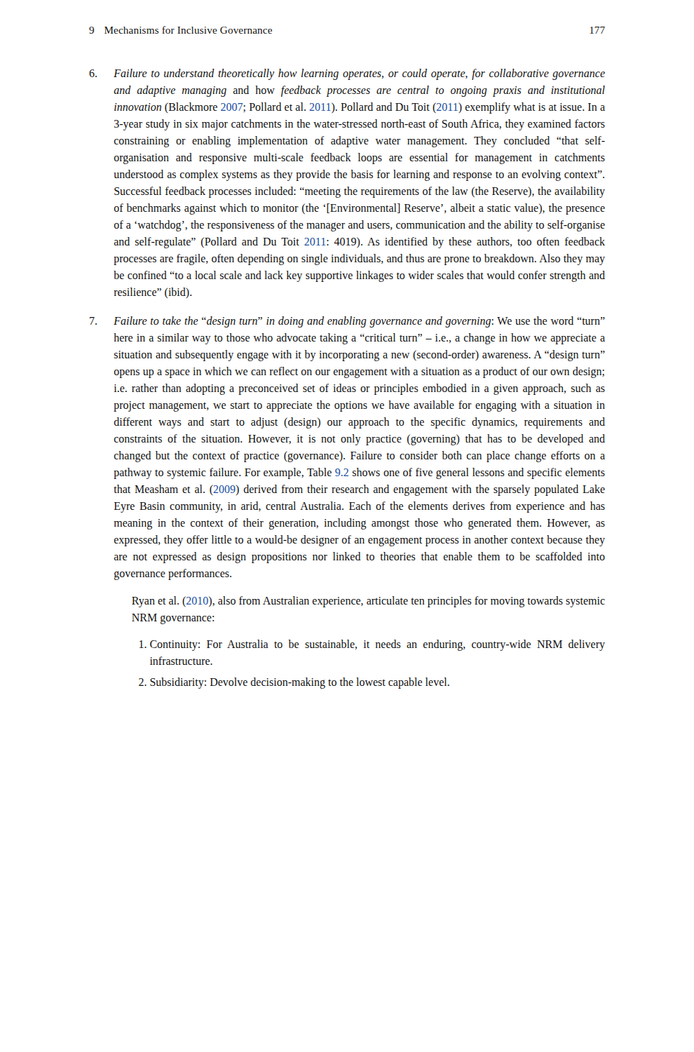9 Mechanisms for Inclusive Governance
177
6. Failure to understand theoretically how learning operates, or could operate, for collaborative governance and adaptive managing and how feedback processes are central to ongoing praxis and institutional innovation (Blackmore 2007; Pollard et al. 2011). Pollard and Du Toit (2011) exemplify what is at issue. In a 3-year study in six major catchments in the water-stressed north-east of South Africa, they examined factors constraining or enabling implementation of adaptive water management. They concluded “that self-organisation and responsive multi-scale feedback loops are essential for management in catchments understood as complex systems as they provide the basis for learning and response to an evolving context”. Successful feedback processes included: “meeting the requirements of the law (the Reserve), the availability of benchmarks against which to monitor (the ‘[Environmental] Reserve’, albeit a static value), the presence of a ‘watchdog’, the responsiveness of the manager and users, communication and the ability to self-organise and self-regulate” (Pollard and Du Toit 2011: 4019). As identified by these authors, too often feedback processes are fragile, often depending on single individuals, and thus are prone to breakdown. Also they may be confined “to a local scale and lack key supportive linkages to wider scales that would confer strength and resilience” (ibid).
7. Failure to take the “design turn” in doing and enabling governance and governing: We use the word “turn” here in a similar way to those who advocate taking a “critical turn” – i.e., a change in how we appreciate a situation and subsequently engage with it by incorporating a new (second-order) awareness. A “design turn” opens up a space in which we can reflect on our engagement with a situation as a product of our own design; i.e. rather than adopting a preconceived set of ideas or principles embodied in a given approach, such as project management, we start to appreciate the options we have available for engaging with a situation in different ways and start to adjust (design) our approach to the specific dynamics, requirements and constraints of the situation. However, it is not only practice (governing) that has to be developed and changed but the context of practice (governance). Failure to consider both can place change efforts on a pathway to systemic failure. For example, Table 9.2 shows one of five general lessons and specific elements that Measham et al. (2009) derived from their research and engagement with the sparsely populated Lake Eyre Basin community, in arid, central Australia. Each of the elements derives from experience and has meaning in the context of their generation, including amongst those who generated them. However, as expressed, they offer little to a would-be designer of an engagement process in another context because they are not expressed as design propositions nor linked to theories that enable them to be scaffolded into governance performances.
Ryan et al. (2010), also from Australian experience, articulate ten principles for moving towards systemic NRM governance:
Continuity: For Australia to be sustainable, it needs an enduring, country-wide NRM delivery infrastructure.
Subsidiarity: Devolve decision-making to the lowest capable level.